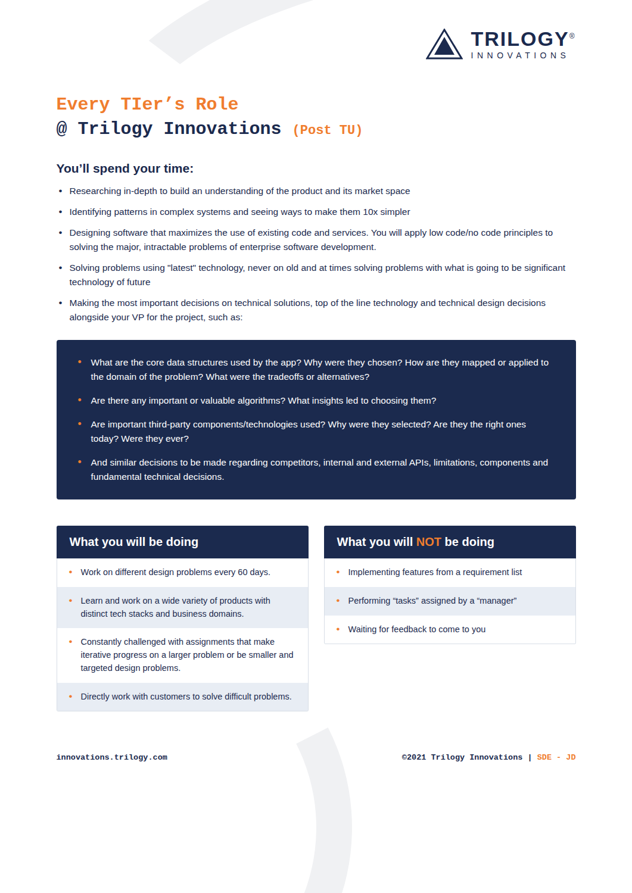TRILOGY®
INNOVATIONS
Every TIer’s Role
@ Trilogy Innovations (Post TU)
You’ll spend your time:
Researching in-depth to build an understanding of the product and its market space
Identifying patterns in complex systems and seeing ways to make them 10x simpler
Designing software that maximizes the use of existing code and services. You will apply low code/no code principles to solving the major, intractable problems of enterprise software development.
Solving problems using "latest" technology, never on old and at times solving problems with what is going to be significant technology of future
Making the most important decisions on technical solutions, top of the line technology and technical design decisions alongside your VP for the project, such as:
What are the core data structures used by the app? Why were they chosen? How are they mapped or applied to the domain of the problem? What were the tradeoffs or alternatives?
Are there any important or valuable algorithms? What insights led to choosing them?
Are important third-party components/technologies used? Why were they selected? Are they the right ones today? Were they ever?
And similar decisions to be made regarding competitors, internal and external APIs, limitations, components and fundamental technical decisions.
What you will be doing
Work on different design problems every 60 days.
Learn and work on a wide variety of products with distinct tech stacks and business domains.
Constantly challenged with assignments that make iterative progress on a larger problem or be smaller and targeted design problems.
Directly work with customers to solve difficult problems.
What you will NOT be doing
Implementing features from a requirement list
Performing “tasks” assigned by a “manager”
Waiting for feedback to come to you
innovations.trilogy.com
©2021 Trilogy Innovations | SDE - JD